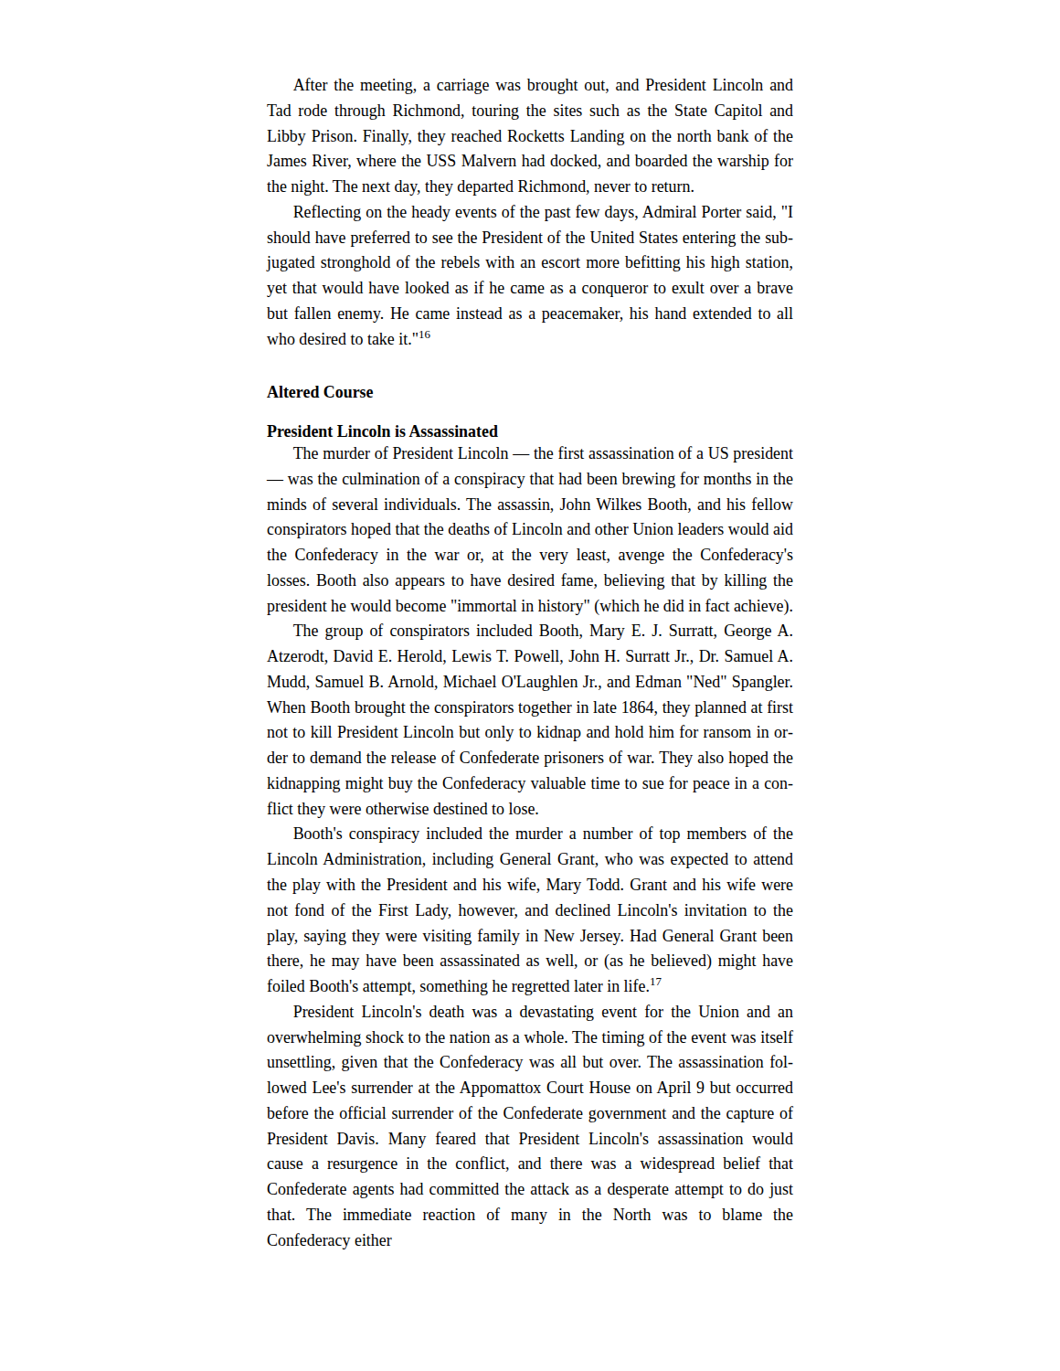After the meeting, a carriage was brought out, and President Lincoln and Tad rode through Richmond, touring the sites such as the State Capitol and Libby Prison. Finally, they reached Rocketts Landing on the north bank of the James River, where the USS Malvern had docked, and boarded the warship for the night. The next day, they departed Richmond, never to return.
Reflecting on the heady events of the past few days, Admiral Porter said, "I should have preferred to see the President of the United States entering the subjugated stronghold of the rebels with an escort more befitting his high station, yet that would have looked as if he came as a conqueror to exult over a brave but fallen enemy. He came instead as a peacemaker, his hand extended to all who desired to take it."16
Altered Course
President Lincoln is Assassinated
The murder of President Lincoln — the first assassination of a US president — was the culmination of a conspiracy that had been brewing for months in the minds of several individuals. The assassin, John Wilkes Booth, and his fellow conspirators hoped that the deaths of Lincoln and other Union leaders would aid the Confederacy in the war or, at the very least, avenge the Confederacy's losses. Booth also appears to have desired fame, believing that by killing the president he would become "immortal in history" (which he did in fact achieve).
The group of conspirators included Booth, Mary E. J. Surratt, George A. Atzerodt, David E. Herold, Lewis T. Powell, John H. Surratt Jr., Dr. Samuel A. Mudd, Samuel B. Arnold, Michael O'Laughlen Jr., and Edman "Ned" Spangler. When Booth brought the conspirators together in late 1864, they planned at first not to kill President Lincoln but only to kidnap and hold him for ransom in order to demand the release of Confederate prisoners of war. They also hoped the kidnapping might buy the Confederacy valuable time to sue for peace in a conflict they were otherwise destined to lose.
Booth's conspiracy included the murder a number of top members of the Lincoln Administration, including General Grant, who was expected to attend the play with the President and his wife, Mary Todd. Grant and his wife were not fond of the First Lady, however, and declined Lincoln's invitation to the play, saying they were visiting family in New Jersey. Had General Grant been there, he may have been assassinated as well, or (as he believed) might have foiled Booth's attempt, something he regretted later in life.17
President Lincoln's death was a devastating event for the Union and an overwhelming shock to the nation as a whole. The timing of the event was itself unsettling, given that the Confederacy was all but over. The assassination followed Lee's surrender at the Appomattox Court House on April 9 but occurred before the official surrender of the Confederate government and the capture of President Davis. Many feared that President Lincoln's assassination would cause a resurgence in the conflict, and there was a widespread belief that Confederate agents had committed the attack as a desperate attempt to do just that. The immediate reaction of many in the North was to blame the Confederacy either